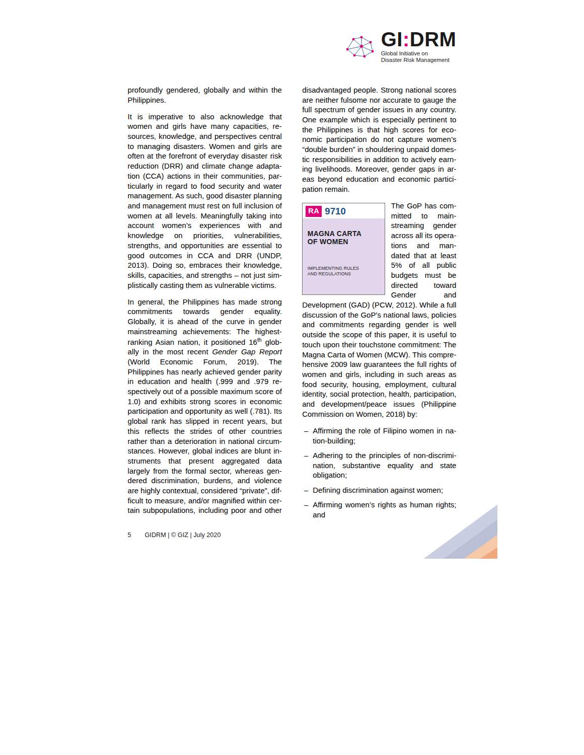GI: DRM
Global Initiative on
Disaster Risk Management
profoundly gendered, globally and within the Philippines.
It is imperative to also acknowledge that women and girls have many capacities, resources, knowledge, and perspectives central to managing disasters. Women and girls are often at the forefront of everyday disaster risk reduction (DRR) and climate change adaptation (CCA) actions in their communities, particularly in regard to food security and water management. As such, good disaster planning and management must rest on full inclusion of women at all levels. Meaningfully taking into account women’s experiences with and knowledge on priorities, vulnerabilities, strengths, and opportunities are essential to good outcomes in CCA and DRR (UNDP, 2013). Doing so, embraces their knowledge, skills, capacities, and strengths – not just simplistically casting them as vulnerable victims.
In general, the Philippines has made strong commitments towards gender equality. Globally, it is ahead of the curve in gender mainstreaming achievements: The highest-ranking Asian nation, it positioned 16th globally in the most recent Gender Gap Report (World Economic Forum, 2019). The Philippines has nearly achieved gender parity in education and health (.999 and .979 respectively out of a possible maximum score of 1.0) and exhibits strong scores in economic participation and opportunity as well (.781). Its global rank has slipped in recent years, but this reflects the strides of other countries rather than a deterioration in national circumstances. However, global indices are blunt instruments that present aggregated data largely from the formal sector, whereas gendered discrimination, burdens, and violence are highly contextual, considered “private”, difficult to measure, and/or magnified within certain subpopulations, including poor and other disadvantaged people. Strong national scores are neither fulsome nor accurate to gauge the full spectrum of gender issues in any country. One example which is especially pertinent to the Philippines is that high scores for economic participation do not capture women’s “double burden” in shouldering unpaid domestic responsibilities in addition to actively earning livelihoods. Moreover, gender gaps in areas beyond education and economic participation remain.
RA 9710
MAGNA CARTA
OF WOMEN
IMPLEMENTING RULES
AND REGULATIONS
The GoP has committed to mainstreaming gender across all its operations and mandated that at least 5% of all public budgets must be directed toward Gender and Development (GAD) (PCW, 2012). While a full discussion of the GoP’s national laws, policies and commitments regarding gender is well outside the scope of this paper, it is useful to touch upon their touchstone commitment: The Magna Carta of Women (MCW). This comprehensive 2009 law guarantees the full rights of women and girls, including in such areas as food security, housing, employment, cultural identity, social protection, health, participation, and development/peace issues (Philippine Commission on Women, 2018) by:
Affirming the role of Filipino women in nation-building;
Adhering to the principles of non-discrimination, substantive equality and state obligation;
Defining discrimination against women;
Affirming women’s rights as human rights; and
5 GIDRM | © GIZ | July 2020